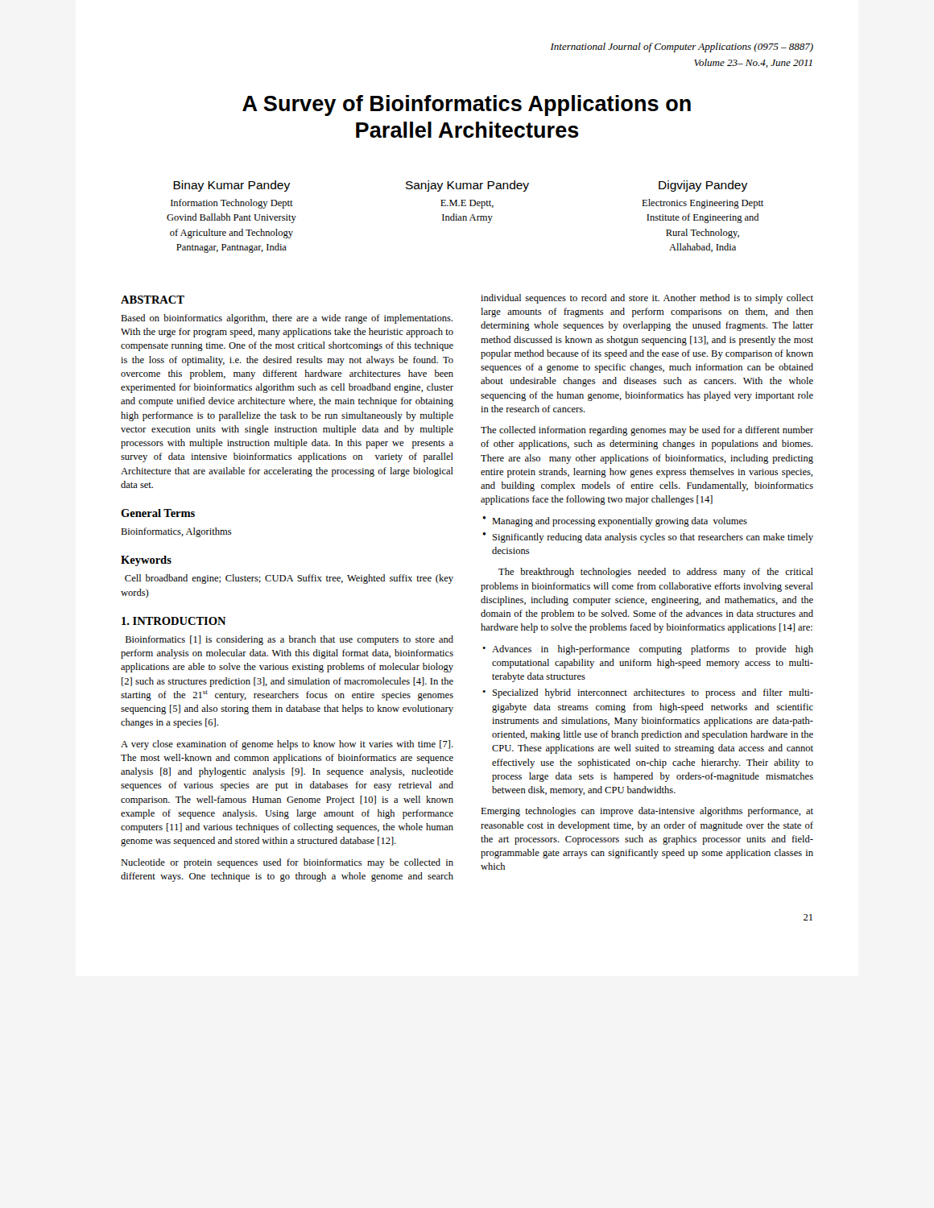International Journal of Computer Applications (0975 – 8887)
Volume 23– No.4, June 2011
A Survey of Bioinformatics Applications on
Parallel Architectures
Binay Kumar Pandey
Information Technology Deptt
Govind Ballabh Pant University
of Agriculture and Technology
Pantnagar, Pantnagar, India
Sanjay Kumar Pandey
E.M.E Deptt,
Indian Army
Digvijay Pandey
Electronics Engineering Deptt
Institute of Engineering and
Rural Technology,
Allahabad, India
ABSTRACT
Based on bioinformatics algorithm, there are a wide range of implementations. With the urge for program speed, many applications take the heuristic approach to compensate running time. One of the most critical shortcomings of this technique is the loss of optimality, i.e. the desired results may not always be found. To overcome this problem, many different hardware architectures have been experimented for bioinformatics algorithm such as cell broadband engine, cluster and compute unified device architecture where, the main technique for obtaining high performance is to parallelize the task to be run simultaneously by multiple vector execution units with single instruction multiple data and by multiple processors with multiple instruction multiple data. In this paper we presents a survey of data intensive bioinformatics applications on variety of parallel Architecture that are available for accelerating the processing of large biological data set.
General Terms
Bioinformatics, Algorithms
Keywords
Cell broadband engine; Clusters; CUDA Suffix tree, Weighted suffix tree (key words)
1. INTRODUCTION
Bioinformatics [1] is considering as a branch that use computers to store and perform analysis on molecular data. With this digital format data, bioinformatics applications are able to solve the various existing problems of molecular biology [2] such as structures prediction [3], and simulation of macromolecules [4]. In the starting of the 21st century, researchers focus on entire species genomes sequencing [5] and also storing them in database that helps to know evolutionary changes in a species [6].
A very close examination of genome helps to know how it varies with time [7]. The most well-known and common applications of bioinformatics are sequence analysis [8] and phylogentic analysis [9]. In sequence analysis, nucleotide sequences of various species are put in databases for easy retrieval and comparison. The well-famous Human Genome Project [10] is a well known example of sequence analysis. Using large amount of high performance computers [11] and various techniques of collecting sequences, the whole human genome was sequenced and stored within a structured database [12].
Nucleotide or protein sequences used for bioinformatics may be collected in different ways. One technique is to go through a whole genome and search individual sequences to record and store it. Another method is to simply collect large amounts of fragments and perform comparisons on them, and then determining whole sequences by overlapping the unused fragments. The latter method discussed is known as shotgun sequencing [13], and is presently the most popular method because of its speed and the ease of use. By comparison of known sequences of a genome to specific changes, much information can be obtained about undesirable changes and diseases such as cancers. With the whole sequencing of the human genome, bioinformatics has played very important role in the research of cancers.
The collected information regarding genomes may be used for a different number of other applications, such as determining changes in populations and biomes. There are also many other applications of bioinformatics, including predicting entire protein strands, learning how genes express themselves in various species, and building complex models of entire cells. Fundamentally, bioinformatics applications face the following two major challenges [14]
Managing and processing exponentially growing data volumes
Significantly reducing data analysis cycles so that researchers can make timely decisions
The breakthrough technologies needed to address many of the critical problems in bioinformatics will come from collaborative efforts involving several disciplines, including computer science, engineering, and mathematics, and the domain of the problem to be solved. Some of the advances in data structures and hardware help to solve the problems faced by bioinformatics applications [14] are:
Advances in high-performance computing platforms to provide high computational capability and uniform high-speed memory access to multi-terabyte data structures
Specialized hybrid interconnect architectures to process and filter multi-gigabyte data streams coming from high-speed networks and scientific instruments and simulations, Many bioinformatics applications are data-path-oriented, making little use of branch prediction and speculation hardware in the CPU. These applications are well suited to streaming data access and cannot effectively use the sophisticated on-chip cache hierarchy. Their ability to process large data sets is hampered by orders-of-magnitude mismatches between disk, memory, and CPU bandwidths.
Emerging technologies can improve data-intensive algorithms performance, at reasonable cost in development time, by an order of magnitude over the state of the art processors. Coprocessors such as graphics processor units and field-programmable gate arrays can significantly speed up some application classes in which
21